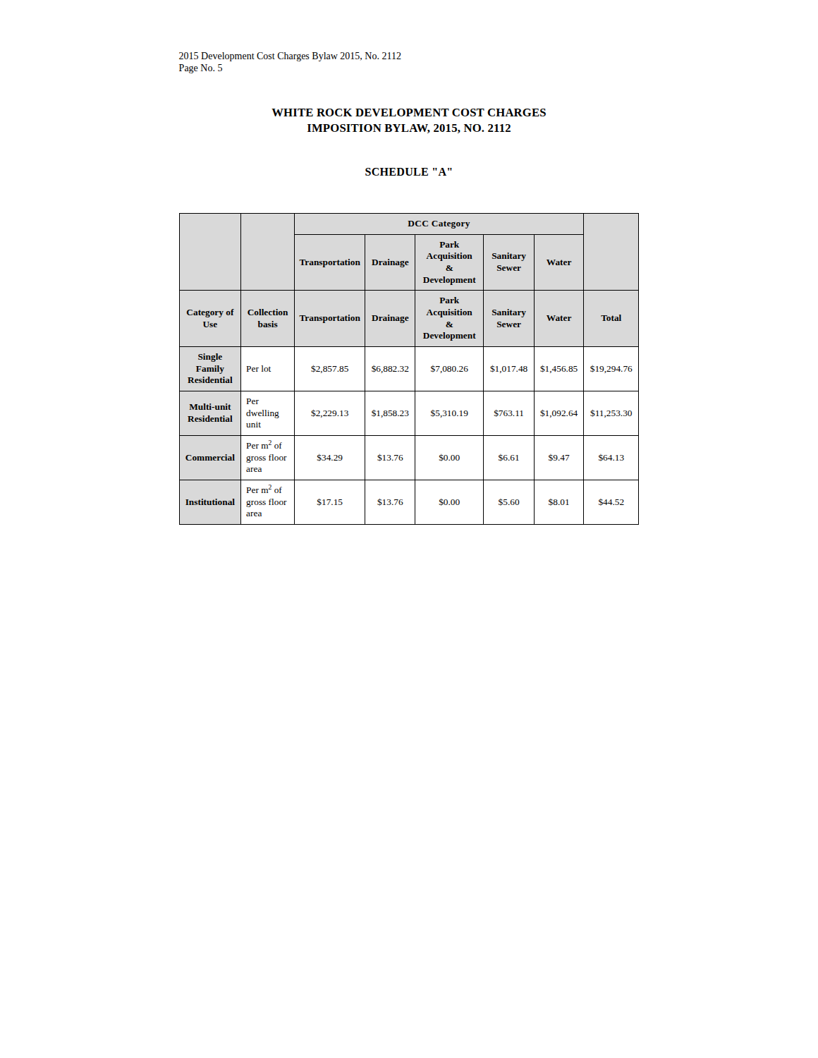2015 Development Cost Charges Bylaw 2015, No. 2112
Page No. 5
WHITE ROCK DEVELOPMENT COST CHARGES
IMPOSITION BYLAW, 2015, NO. 2112
SCHEDULE "A"
| | | DCC Category | |
| --- | --- | --- | --- |
| Transportation | Drainage | Park Acquisition & Development | Sanitary Sewer | Water |
| Category of Use | Collection basis | Transportation | Drainage | Park Acquisition & Development | Sanitary Sewer | Water | Total |
| Single Family Residential | Per lot | $2,857.85 | $6,882.32 | $7,080.26 | $1,017.48 | $1,456.85 | $19,294.76 |
| Multi-unit Residential | Per dwelling unit | $2,229.13 | $1,858.23 | $5,310.19 | $763.11 | $1,092.64 | $11,253.30 |
| Commercial | Per m 2 of gross floor area | $34.29 | $13.76 | $0.00 | $6.61 | $9.47 | $64.13 |
| Institutional | Per m 2 of gross floor area | $17.15 | $13.76 | $0.00 | $5.60 | $8.01 | $44.52 |